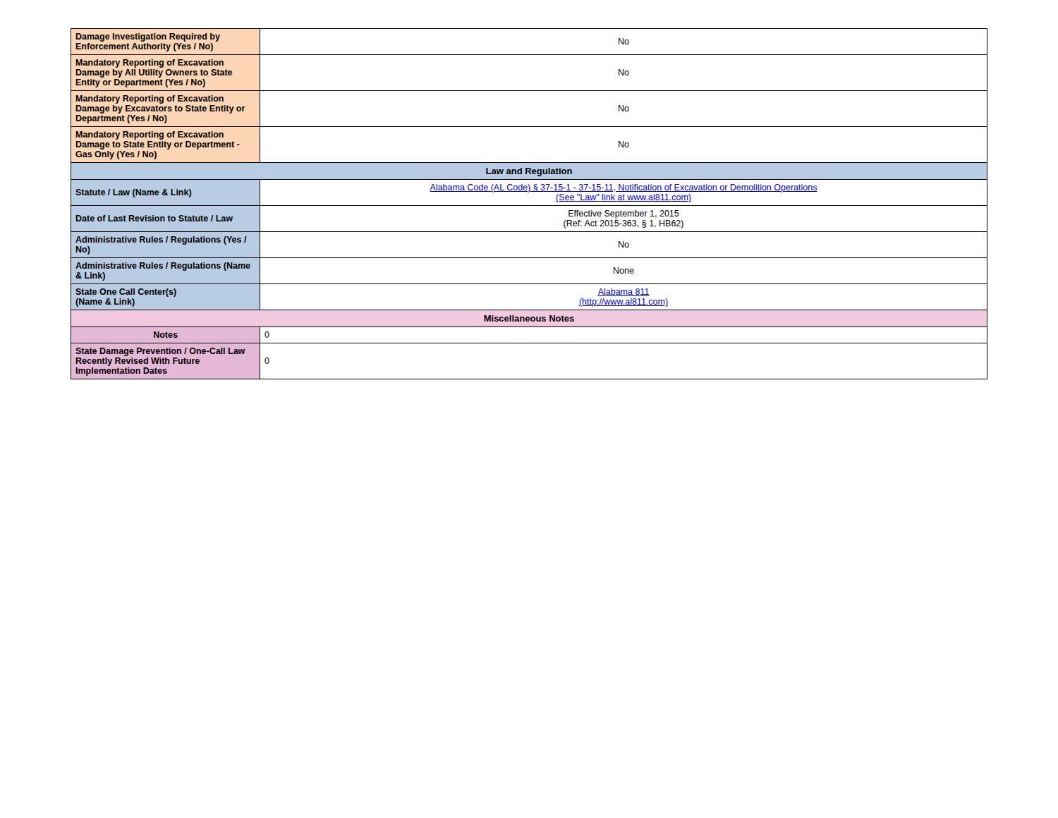| Damage Investigation Required by Enforcement Authority (Yes / No) | No |
| Mandatory Reporting of Excavation Damage by All Utility Owners to State Entity or Department (Yes / No) | No |
| Mandatory Reporting of Excavation Damage by Excavators to State Entity or Department (Yes / No) | No |
| Mandatory Reporting of Excavation Damage to State Entity or Department - Gas Only (Yes / No) | No |
| Law and Regulation |
| Statute / Law (Name & Link) | Alabama Code (AL Code) § 37-15-1 - 37-15-11, Notification of Excavation or Demolition Operations (See "Law" link at www.al811.com) |
| Date of Last Revision to Statute / Law | Effective September 1, 2015 (Ref: Act 2015-363, § 1, HB62) |
| Administrative Rules / Regulations (Yes / No) | No |
| Administrative Rules / Regulations (Name & Link) | None |
| State One Call Center(s) (Name & Link) | Alabama 811 (http://www.al811.com) |
| Miscellaneous Notes |
| Notes | 0 |
| State Damage Prevention / One-Call Law Recently Revised With Future Implementation Dates | 0 |